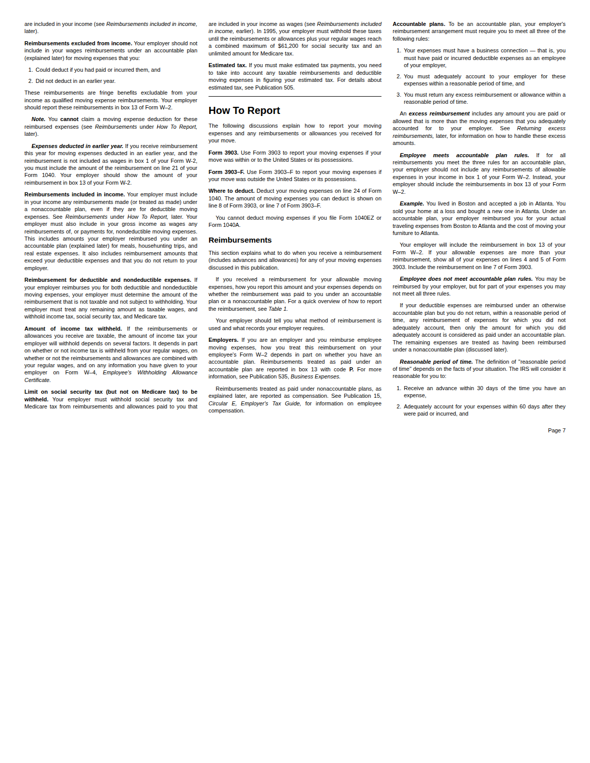are included in your income (see Reimbursements included in income, later).
Reimbursements excluded from income. Your employer should not include in your wages reimbursements under an accountable plan (explained later) for moving expenses that you:
Could deduct if you had paid or incurred them, and
Did not deduct in an earlier year.
These reimbursements are fringe benefits excludable from your income as qualified moving expense reimbursements. Your employer should report these reimbursements in box 13 of Form W–2.
Note. You cannot claim a moving expense deduction for these reimbursed expenses (see Reimbursements under How To Report, later).
Expenses deducted in earlier year. If you receive reimbursement this year for moving expenses deducted in an earlier year, and the reimbursement is not included as wages in box 1 of your Form W-2, you must include the amount of the reimbursement on line 21 of your Form 1040. Your employer should show the amount of your reimbursement in box 13 of your Form W-2.
Reimbursements included in income. Your employer must include in your income any reimbursements made (or treated as made) under a nonaccountable plan, even if they are for deductible moving expenses. See Reimbursements under How To Report, later. Your employer must also include in your gross income as wages any reimbursements of, or payments for, nondeductible moving expenses. This includes amounts your employer reimbursed you under an accountable plan (explained later) for meals, househunting trips, and real estate expenses. It also includes reimbursement amounts that exceed your deductible expenses and that you do not return to your employer.
Reimbursement for deductible and nondeductible expenses. If your employer reimburses you for both deductible and nondeductible moving expenses, your employer must determine the amount of the reimbursement that is not taxable and not subject to withholding. Your employer must treat any remaining amount as taxable wages, and withhold income tax, social security tax, and Medicare tax.
Amount of income tax withheld. If the reimbursements or allowances you receive are taxable, the amount of income tax your employer will withhold depends on several factors. It depends in part on whether or not income tax is withheld from your regular wages, on whether or not the reimbursements and allowances are combined with your regular wages, and on any information you have given to your employer on Form W–4, Employee's Withholding Allowance Certificate.
Limit on social security tax (but not on Medicare tax) to be withheld. Your employer must withhold social security tax and Medicare tax from reimbursements and allowances paid to you that are included in your income as wages (see Reimbursements included in income, earlier). In 1995, your employer must withhold these taxes until the reimbursements or allowances plus your regular wages reach a combined maximum of $61,200 for social security tax and an unlimited amount for Medicare tax.
Estimated tax. If you must make estimated tax payments, you need to take into account any taxable reimbursements and deductible moving expenses in figuring your estimated tax. For details about estimated tax, see Publication 505.
How To Report
The following discussions explain how to report your moving expenses and any reimbursements or allowances you received for your move.
Form 3903. Use Form 3903 to report your moving expenses if your move was within or to the United States or its possessions.
Form 3903–F. Use Form 3903–F to report your moving expenses if your move was outside the United States or its possessions.
Where to deduct. Deduct your moving expenses on line 24 of Form 1040. The amount of moving expenses you can deduct is shown on line 8 of Form 3903, or line 7 of Form 3903–F.
You cannot deduct moving expenses if you file Form 1040EZ or Form 1040A.
Reimbursements
This section explains what to do when you receive a reimbursement (includes advances and allowances) for any of your moving expenses discussed in this publication.
If you received a reimbursement for your allowable moving expenses, how you report this amount and your expenses depends on whether the reimbursement was paid to you under an accountable plan or a nonaccountable plan. For a quick overview of how to report the reimbursement, see Table 1.
Your employer should tell you what method of reimbursement is used and what records your employer requires.
Employers. If you are an employer and you reimburse employee moving expenses, how you treat this reimbursement on your employee's Form W–2 depends in part on whether you have an accountable plan. Reimbursements treated as paid under an accountable plan are reported in box 13 with code P. For more information, see Publication 535, Business Expenses.
Reimbursements treated as paid under nonaccountable plans, as explained later, are reported as compensation. See Publication 15, Circular E, Employer's Tax Guide, for information on employee compensation.
Accountable plans. To be an accountable plan, your employer's reimbursement arrangement must require you to meet all three of the following rules:
Your expenses must have a business connection — that is, you must have paid or incurred deductible expenses as an employee of your employer,
You must adequately account to your employer for these expenses within a reasonable period of time, and
You must return any excess reimbursement or allowance within a reasonable period of time.
An excess reimbursement includes any amount you are paid or allowed that is more than the moving expenses that you adequately accounted for to your employer. See Returning excess reimbursements, later, for information on how to handle these excess amounts.
Employee meets accountable plan rules. If for all reimbursements you meet the three rules for an accountable plan, your employer should not include any reimbursements of allowable expenses in your income in box 1 of your Form W–2. Instead, your employer should include the reimbursements in box 13 of your Form W–2.
Example. You lived in Boston and accepted a job in Atlanta. You sold your home at a loss and bought a new one in Atlanta. Under an accountable plan, your employer reimbursed you for your actual traveling expenses from Boston to Atlanta and the cost of moving your furniture to Atlanta.
Your employer will include the reimbursement in box 13 of your Form W–2. If your allowable expenses are more than your reimbursement, show all of your expenses on lines 4 and 5 of Form 3903. Include the reimbursement on line 7 of Form 3903.
Employee does not meet accountable plan rules. You may be reimbursed by your employer, but for part of your expenses you may not meet all three rules.
If your deductible expenses are reimbursed under an otherwise accountable plan but you do not return, within a reasonable period of time, any reimbursement of expenses for which you did not adequately account, then only the amount for which you did adequately account is considered as paid under an accountable plan. The remaining expenses are treated as having been reimbursed under a nonaccountable plan (discussed later).
Reasonable period of time. The definition of ''reasonable period of time'' depends on the facts of your situation. The IRS will consider it reasonable for you to:
Receive an advance within 30 days of the time you have an expense,
Adequately account for your expenses within 60 days after they were paid or incurred, and
Page 7